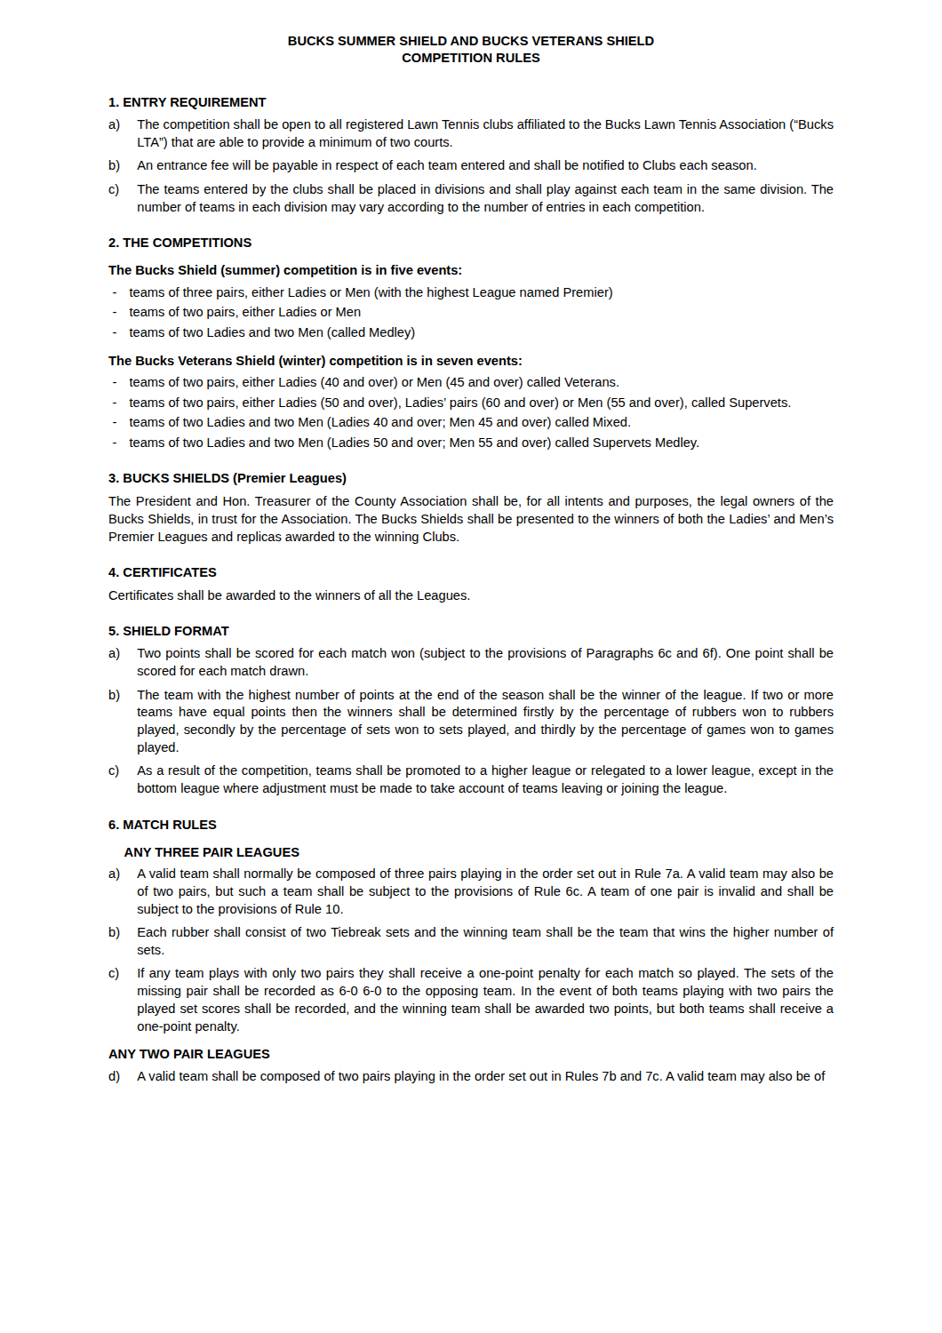BUCKS SUMMER SHIELD AND BUCKS VETERANS SHIELD
COMPETITION RULES
1. ENTRY REQUIREMENT
The competition shall be open to all registered Lawn Tennis clubs affiliated to the Bucks Lawn Tennis Association (“Bucks LTA”) that are able to provide a minimum of two courts.
An entrance fee will be payable in respect of each team entered and shall be notified to Clubs each season.
The teams entered by the clubs shall be placed in divisions and shall play against each team in the same division. The number of teams in each division may vary according to the number of entries in each competition.
2. THE COMPETITIONS
The Bucks Shield (summer) competition is in five events:
teams of three pairs, either Ladies or Men (with the highest League named Premier)
teams of two pairs, either Ladies or Men
teams of two Ladies and two Men (called Medley)
The Bucks Veterans Shield (winter) competition is in seven events:
teams of two pairs, either Ladies (40 and over) or Men (45 and over) called Veterans.
teams of two pairs, either Ladies (50 and over), Ladies’ pairs (60 and over) or Men (55 and over), called Supervets.
teams of two Ladies and two Men (Ladies 40 and over; Men 45 and over) called Mixed.
teams of two Ladies and two Men (Ladies 50 and over; Men 55 and over) called Supervets Medley.
3. BUCKS SHIELDS (Premier Leagues)
The President and Hon. Treasurer of the County Association shall be, for all intents and purposes, the legal owners of the Bucks Shields, in trust for the Association. The Bucks Shields shall be presented to the winners of both the Ladies’ and Men’s Premier Leagues and replicas awarded to the winning Clubs.
4. CERTIFICATES
Certificates shall be awarded to the winners of all the Leagues.
5. SHIELD FORMAT
Two points shall be scored for each match won (subject to the provisions of Paragraphs 6c and 6f). One point shall be scored for each match drawn.
The team with the highest number of points at the end of the season shall be the winner of the league. If two or more teams have equal points then the winners shall be determined firstly by the percentage of rubbers won to rubbers played, secondly by the percentage of sets won to sets played, and thirdly by the percentage of games won to games played.
As a result of the competition, teams shall be promoted to a higher league or relegated to a lower league, except in the bottom league where adjustment must be made to take account of teams leaving or joining the league.
6. MATCH RULES
ANY THREE PAIR LEAGUES
A valid team shall normally be composed of three pairs playing in the order set out in Rule 7a. A valid team may also be of two pairs, but such a team shall be subject to the provisions of Rule 6c. A team of one pair is invalid and shall be subject to the provisions of Rule 10.
Each rubber shall consist of two Tiebreak sets and the winning team shall be the team that wins the higher number of sets.
If any team plays with only two pairs they shall receive a one-point penalty for each match so played. The sets of the missing pair shall be recorded as 6-0 6-0 to the opposing team. In the event of both teams playing with two pairs the played set scores shall be recorded, and the winning team shall be awarded two points, but both teams shall receive a one-point penalty.
ANY TWO PAIR LEAGUES
A valid team shall be composed of two pairs playing in the order set out in Rules 7b and 7c. A valid team may also be of